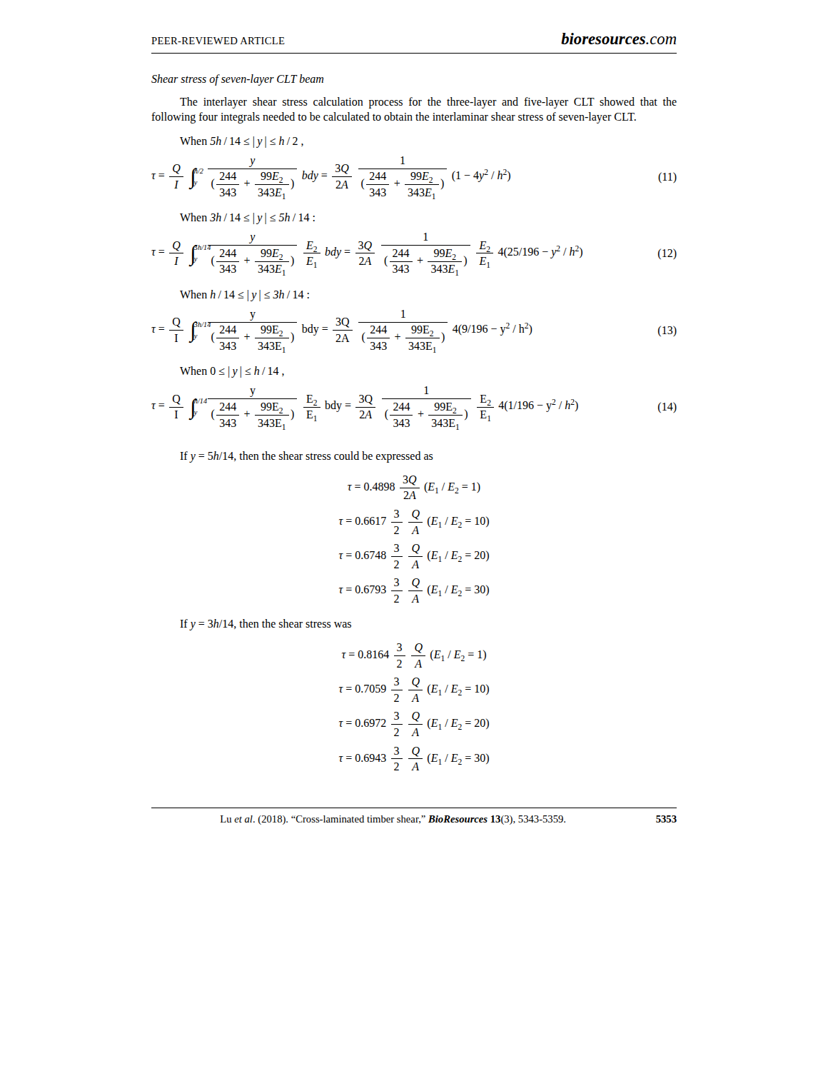PEER-REVIEWED ARTICLE
bioresources.com
Shear stress of seven-layer CLT beam
The interlayer shear stress calculation process for the three-layer and five-layer CLT showed that the following four integrals needed to be calculated to obtain the interlaminar shear stress of seven-layer CLT.
When 5h / 14 ≤ | y | ≤ h / 2 ,
τ = QI ∫h/2 y y (244343 + 99E2343E1) bdy = 3Q 2A 1 (244343 + 99E2343E1) (1 − 4y2 / h2)
(11)
When 3h / 14 ≤ | y | ≤ 5h / 14 :
τ = QI ∫5h/14 y y (244343 + 99E2343E1) E2 E1 bdy = 3Q 2A 1 (244343 + 99E2343E1) E2 E1 4(25/196 − y2 / h2)
(12)
When h / 14 ≤ | y | ≤ 3h / 14 :
τ = QI ∫3h/14 y y (244343 + 99E2343E1) bdy = 3Q 2A 1 (244343 + 99E2343E1) 4(9/196 − y2 / h2)
(13)
When 0 ≤ | y | ≤ h / 14 ,
τ = QI ∫h/14 y y (244343 + 99E2343E1) E2 E1 bdy = 3Q 2A 1 (244343 + 99E2343E1) E2 E1 4(1/196 − y2 / h2)
(14)
If y = 5h/14, then the shear stress could be expressed as
τ = 0.4898 3Q 2A (E1 / E2 = 1)
τ = 0.6617 32 QA (E1 / E2 = 10)
τ = 0.6748 32 QA (E1 / E2 = 20)
τ = 0.6793 32 QA (E1 / E2 = 30)
If y = 3h/14, then the shear stress was
τ = 0.8164 32 QA (E1 / E2 = 1)
τ = 0.7059 32 QA (E1 / E2 = 10)
τ = 0.6972 32 QA (E1 / E2 = 20)
τ = 0.6943 32 QA (E1 / E2 = 30)
Lu et al. (2018). “Cross-laminated timber shear,” BioResources 13(3), 5343-5359.
5353